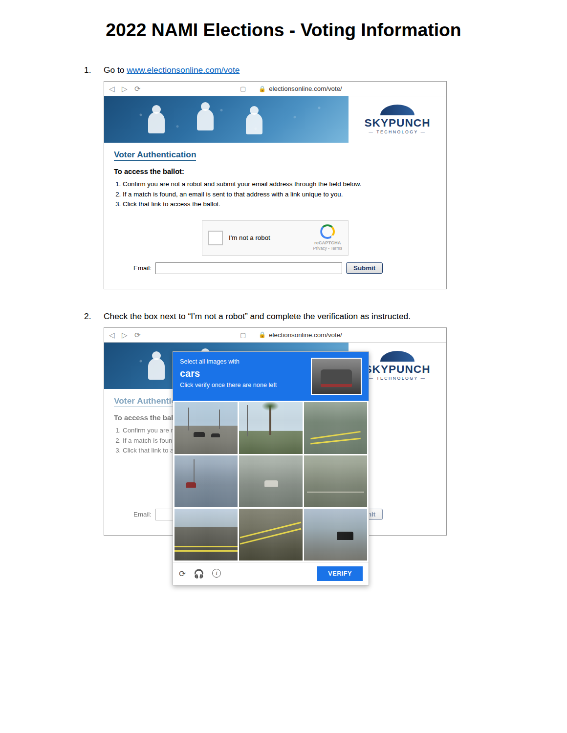2022 NAMI Elections - Voting Information
Go to www.electionsonline.com/vote
◁ ▷ ⟳
▢ 🔒 electionsonline.com/vote/
SKYPUNCH
— TECHNOLOGY —
Voter Authentication
To access the ballot:
Confirm you are not a robot and submit your email address through the field below.
If a match is found, an email is sent to that address with a link unique to you.
Click that link to access the ballot.
I'm not a robot
reCAPTCHA
Privacy - Terms
Email:
Submit
Check the box next to “I’m not a robot” and complete the verification as instructed.
◁ ▷ ⟳
▢ 🔒 electionsonline.com/vote/
SKYPUNCH
— TECHNOLOGY —
Voter Authentication
To access the ballot:
Confirm you are not a robot and submit your email address through the field below.
If a match is found, an email is sent to that address with a link unique to you.
Click that link to access the ballot.
I'm not a robot
reCAPTCHA
Privacy - Terms
Email:
Submit
Select all images with cars Click verify once there are none left
⟳ 🎧 i
VERIFY